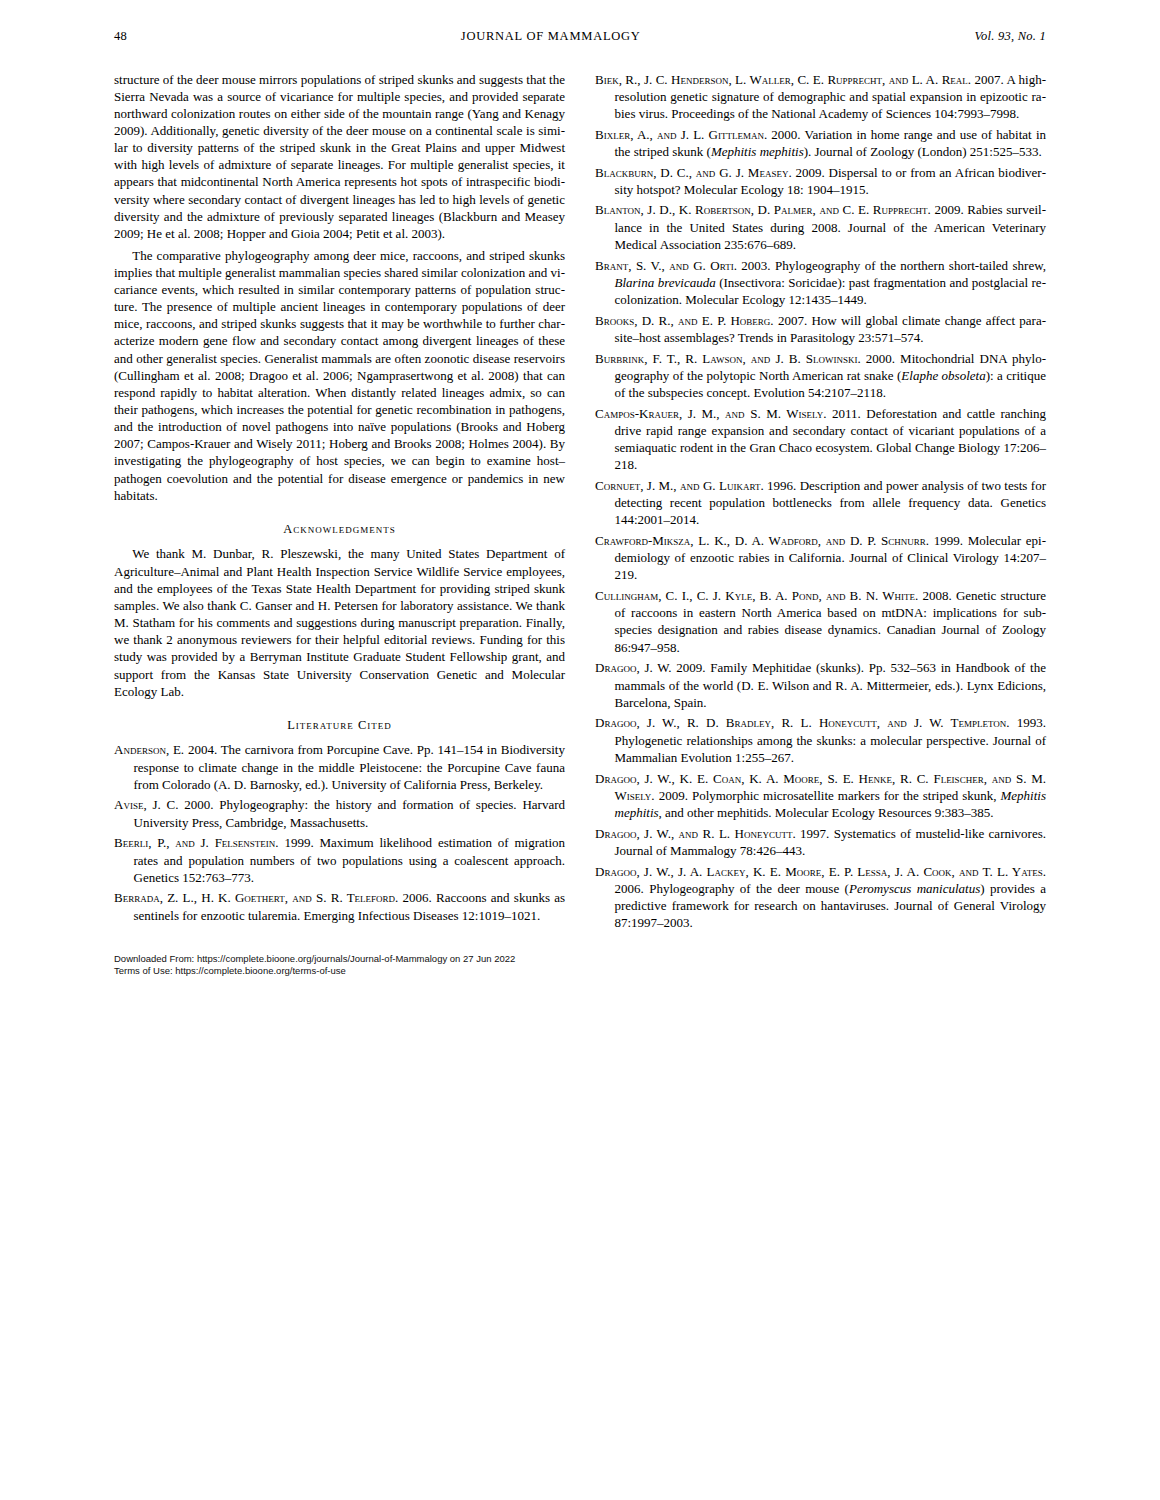48 Journal of Mammalogy Vol. 93, No. 1
structure of the deer mouse mirrors populations of striped skunks and suggests that the Sierra Nevada was a source of vicariance for multiple species, and provided separate northward colonization routes on either side of the mountain range (Yang and Kenagy 2009). Additionally, genetic diversity of the deer mouse on a continental scale is similar to diversity patterns of the striped skunk in the Great Plains and upper Midwest with high levels of admixture of separate lineages. For multiple generalist species, it appears that midcontinental North America represents hot spots of intraspecific biodiversity where secondary contact of divergent lineages has led to high levels of genetic diversity and the admixture of previously separated lineages (Blackburn and Measey 2009; He et al. 2008; Hopper and Gioia 2004; Petit et al. 2003).
The comparative phylogeography among deer mice, raccoons, and striped skunks implies that multiple generalist mammalian species shared similar colonization and vicariance events, which resulted in similar contemporary patterns of population structure. The presence of multiple ancient lineages in contemporary populations of deer mice, raccoons, and striped skunks suggests that it may be worthwhile to further characterize modern gene flow and secondary contact among divergent lineages of these and other generalist species. Generalist mammals are often zoonotic disease reservoirs (Cullingham et al. 2008; Dragoo et al. 2006; Ngamprasertwong et al. 2008) that can respond rapidly to habitat alteration. When distantly related lineages admix, so can their pathogens, which increases the potential for genetic recombination in pathogens, and the introduction of novel pathogens into naïve populations (Brooks and Hoberg 2007; Campos-Krauer and Wisely 2011; Hoberg and Brooks 2008; Holmes 2004). By investigating the phylogeography of host species, we can begin to examine host–pathogen coevolution and the potential for disease emergence or pandemics in new habitats.
Acknowledgments
We thank M. Dunbar, R. Pleszewski, the many United States Department of Agriculture–Animal and Plant Health Inspection Service Wildlife Service employees, and the employees of the Texas State Health Department for providing striped skunk samples. We also thank C. Ganser and H. Petersen for laboratory assistance. We thank M. Statham for his comments and suggestions during manuscript preparation. Finally, we thank 2 anonymous reviewers for their helpful editorial reviews. Funding for this study was provided by a Berryman Institute Graduate Student Fellowship grant, and support from the Kansas State University Conservation Genetic and Molecular Ecology Lab.
Literature Cited
Anderson, E. 2004. The carnivora from Porcupine Cave. Pp. 141–154 in Biodiversity response to climate change in the middle Pleistocene: the Porcupine Cave fauna from Colorado (A. D. Barnosky, ed.). University of California Press, Berkeley.
Avise, J. C. 2000. Phylogeography: the history and formation of species. Harvard University Press, Cambridge, Massachusetts.
Beerli, P., and J. Felsenstein. 1999. Maximum likelihood estimation of migration rates and population numbers of two populations using a coalescent approach. Genetics 152:763–773.
Berrada, Z. L., H. K. Goethert, and S. R. Teleford. 2006. Raccoons and skunks as sentinels for enzootic tularemia. Emerging Infectious Diseases 12:1019–1021.
Biek, R., J. C. Henderson, L. Waller, C. E. Rupprecht, and L. A. Real. 2007. A high-resolution genetic signature of demographic and spatial expansion in epizootic rabies virus. Proceedings of the National Academy of Sciences 104:7993–7998.
Bixler, A., and J. L. Gittleman. 2000. Variation in home range and use of habitat in the striped skunk (Mephitis mephitis). Journal of Zoology (London) 251:525–533.
Blackburn, D. C., and G. J. Measey. 2009. Dispersal to or from an African biodiversity hotspot? Molecular Ecology 18: 1904–1915.
Blanton, J. D., K. Robertson, D. Palmer, and C. E. Rupprecht. 2009. Rabies surveillance in the United States during 2008. Journal of the American Veterinary Medical Association 235:676–689.
Brant, S. V., and G. Orti. 2003. Phylogeography of the northern short-tailed shrew, Blarina brevicauda (Insectivora: Soricidae): past fragmentation and postglacial recolonization. Molecular Ecology 12:1435–1449.
Brooks, D. R., and E. P. Hoberg. 2007. How will global climate change affect parasite–host assemblages? Trends in Parasitology 23:571–574.
Burbrink, F. T., R. Lawson, and J. B. Slowinski. 2000. Mitochondrial DNA phylogeography of the polytopic North American rat snake (Elaphe obsoleta): a critique of the subspecies concept. Evolution 54:2107–2118.
Campos-Krauer, J. M., and S. M. Wisely. 2011. Deforestation and cattle ranching drive rapid range expansion and secondary contact of vicariant populations of a semiaquatic rodent in the Gran Chaco ecosystem. Global Change Biology 17:206–218.
Cornuet, J. M., and G. Luikart. 1996. Description and power analysis of two tests for detecting recent population bottlenecks from allele frequency data. Genetics 144:2001–2014.
Crawford-Miksza, L. K., D. A. Wadford, and D. P. Schnurr. 1999. Molecular epidemiology of enzootic rabies in California. Journal of Clinical Virology 14:207–219.
Cullingham, C. I., C. J. Kyle, B. A. Pond, and B. N. White. 2008. Genetic structure of raccoons in eastern North America based on mtDNA: implications for subspecies designation and rabies disease dynamics. Canadian Journal of Zoology 86:947–958.
Dragoo, J. W. 2009. Family Mephitidae (skunks). Pp. 532–563 in Handbook of the mammals of the world (D. E. Wilson and R. A. Mittermeier, eds.). Lynx Edicions, Barcelona, Spain.
Dragoo, J. W., R. D. Bradley, R. L. Honeycutt, and J. W. Templeton. 1993. Phylogenetic relationships among the skunks: a molecular perspective. Journal of Mammalian Evolution 1:255–267.
Dragoo, J. W., K. E. Coan, K. A. Moore, S. E. Henke, R. C. Fleischer, and S. M. Wisely. 2009. Polymorphic microsatellite markers for the striped skunk, Mephitis mephitis, and other mephitids. Molecular Ecology Resources 9:383–385.
Dragoo, J. W., and R. L. Honeycutt. 1997. Systematics of mustelid-like carnivores. Journal of Mammalogy 78:426–443.
Dragoo, J. W., J. A. Lackey, K. E. Moore, E. P. Lessa, J. A. Cook, and T. L. Yates. 2006. Phylogeography of the deer mouse (Peromyscus maniculatus) provides a predictive framework for research on hantaviruses. Journal of General Virology 87:1997–2003.
Downloaded From: https://complete.bioone.org/journals/Journal-of-Mammalogy on 27 Jun 2022
Terms of Use: https://complete.bioone.org/terms-of-use